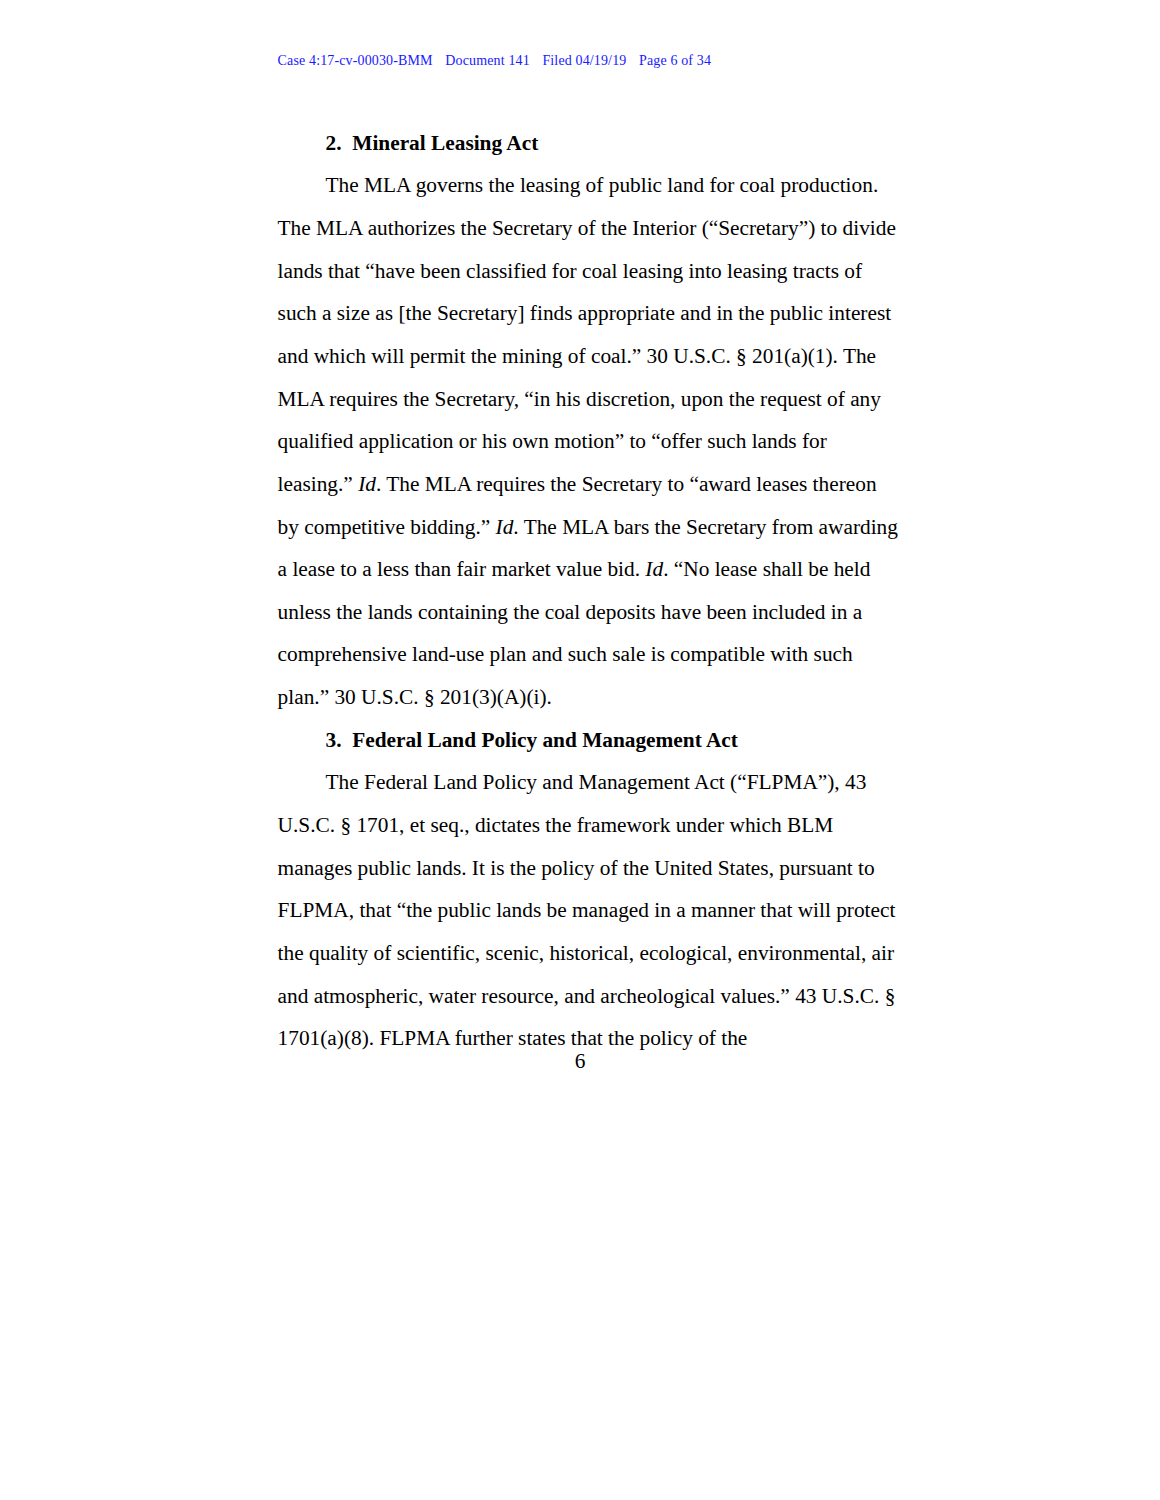Case 4:17-cv-00030-BMM Document 141 Filed 04/19/19 Page 6 of 34
2. Mineral Leasing Act
The MLA governs the leasing of public land for coal production. The MLA authorizes the Secretary of the Interior (“Secretary”) to divide lands that “have been classified for coal leasing into leasing tracts of such a size as [the Secretary] finds appropriate and in the public interest and which will permit the mining of coal.” 30 U.S.C. § 201(a)(1). The MLA requires the Secretary, “in his discretion, upon the request of any qualified application or his own motion” to “offer such lands for leasing.” Id. The MLA requires the Secretary to “award leases thereon by competitive bidding.” Id. The MLA bars the Secretary from awarding a lease to a less than fair market value bid. Id. “No lease shall be held unless the lands containing the coal deposits have been included in a comprehensive land-use plan and such sale is compatible with such plan.” 30 U.S.C. § 201(3)(A)(i).
3. Federal Land Policy and Management Act
The Federal Land Policy and Management Act (“FLPMA”), 43 U.S.C. § 1701, et seq., dictates the framework under which BLM manages public lands. It is the policy of the United States, pursuant to FLPMA, that “the public lands be managed in a manner that will protect the quality of scientific, scenic, historical, ecological, environmental, air and atmospheric, water resource, and archeological values.” 43 U.S.C. § 1701(a)(8). FLPMA further states that the policy of the
6